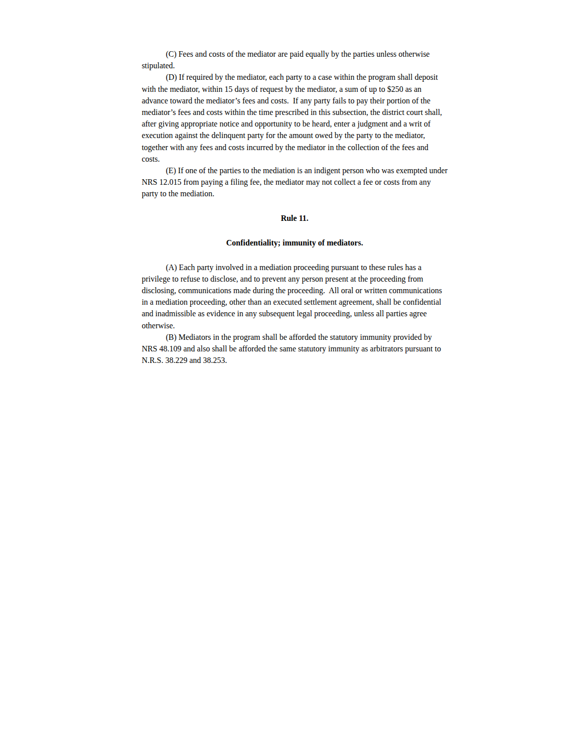(C) Fees and costs of the mediator are paid equally by the parties unless otherwise stipulated.
(D) If required by the mediator, each party to a case within the program shall deposit with the mediator, within 15 days of request by the mediator, a sum of up to $250 as an advance toward the mediator’s fees and costs. If any party fails to pay their portion of the mediator’s fees and costs within the time prescribed in this subsection, the district court shall, after giving appropriate notice and opportunity to be heard, enter a judgment and a writ of execution against the delinquent party for the amount owed by the party to the mediator, together with any fees and costs incurred by the mediator in the collection of the fees and costs.
(E) If one of the parties to the mediation is an indigent person who was exempted under NRS 12.015 from paying a filing fee, the mediator may not collect a fee or costs from any party to the mediation.
Rule 11.
Confidentiality; immunity of mediators.
(A) Each party involved in a mediation proceeding pursuant to these rules has a privilege to refuse to disclose, and to prevent any person present at the proceeding from disclosing, communications made during the proceeding. All oral or written communications in a mediation proceeding, other than an executed settlement agreement, shall be confidential and inadmissible as evidence in any subsequent legal proceeding, unless all parties agree otherwise.
(B) Mediators in the program shall be afforded the statutory immunity provided by NRS 48.109 and also shall be afforded the same statutory immunity as arbitrators pursuant to N.R.S. 38.229 and 38.253.